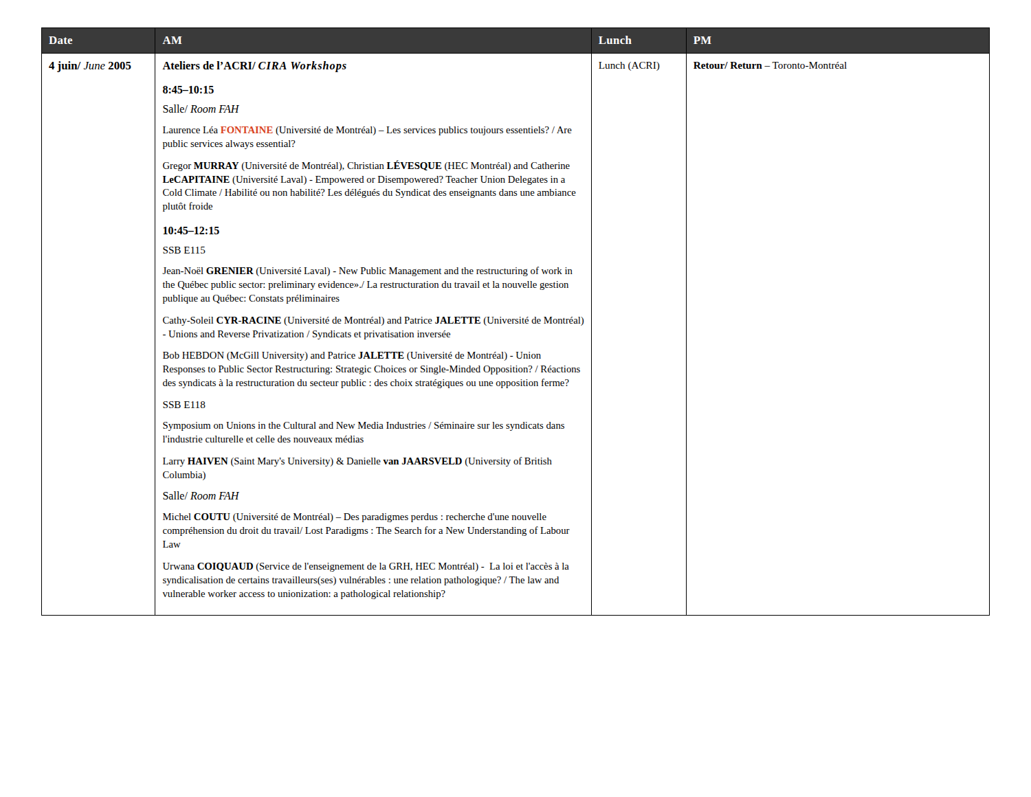| Date | AM | Lunch | PM |
| --- | --- | --- | --- |
| 4 juin/ June 2005 | Ateliers de l’ACRI/ CIRA Workshops 8:45–10:15 Salle/ Room FAH Laurence Léa FONTAINE (Université de Montréal) – Les services publics toujours essentiels? / Are public services always essential? Gregor MURRAY (Université de Montréal), Christian LÉVESQUE (HEC Montréal) and Catherine LeCAPITAINE (Université Laval) - Empowered or Disempowered? Teacher Union Delegates in a Cold Climate / Habilité ou non habilité? Les délégués du Syndicat des enseignants dans une ambiance plutôt froide 10:45–12:15 SSB E115 Jean-Noël GRENIER (Université Laval) - New Public Management and the restructuring of work in the Québec public sector: preliminary evidence»./ La restructuration du travail et la nouvelle gestion publique au Québec: Constats préliminaires Cathy-Soleil CYR-RACINE (Université de Montréal) and Patrice JALETTE (Université de Montréal) - Unions and Reverse Privatization / Syndicats et privatisation inversée Bob HEBDON (McGill University) and Patrice JALETTE (Université de Montréal) - Union Responses to Public Sector Restructuring: Strategic Choices or Single-Minded Opposition? / Réactions des syndicats à la restructuration du secteur public : des choix stratégiques ou une opposition ferme? SSB E118 Symposium on Unions in the Cultural and New Media Industries / Séminaire sur les syndicats dans l'industrie culturelle et celle des nouveaux médias Larry HAIVEN (Saint Mary's University) & Danielle van JAARSVELD (University of British Columbia) Salle/ Room FAH Michel COUTU (Université de Montréal) – Des paradigmes perdus : recherche d'une nouvelle compréhension du droit du travail/ Lost Paradigms : The Search for a New Understanding of Labour Law Urwana COIQUAUD (Service de l'enseignement de la GRH, HEC Montréal) - La loi et l'accès à la syndicalisation de certains travailleurs(ses) vulnérables : une relation pathologique? / The law and vulnerable worker access to unionization: a pathological relationship? | Lunch (ACRI) | Retour/ Return – Toronto-Montréal |